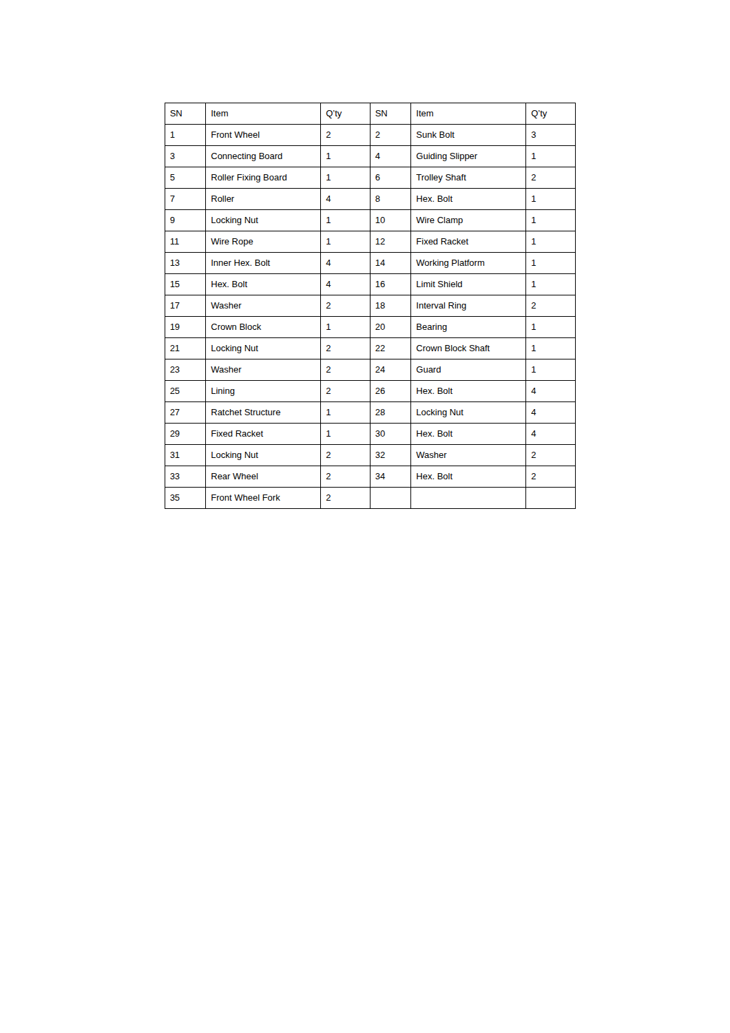| SN | Item | Q’ty | SN | Item | Q’ty |
| 1 | Front Wheel | 2 | 2 | Sunk Bolt | 3 |
| 3 | Connecting Board | 1 | 4 | Guiding Slipper | 1 |
| 5 | Roller Fixing Board | 1 | 6 | Trolley Shaft | 2 |
| 7 | Roller | 4 | 8 | Hex. Bolt | 1 |
| 9 | Locking Nut | 1 | 10 | Wire Clamp | 1 |
| 11 | Wire Rope | 1 | 12 | Fixed Racket | 1 |
| 13 | Inner Hex. Bolt | 4 | 14 | Working Platform | 1 |
| 15 | Hex. Bolt | 4 | 16 | Limit Shield | 1 |
| 17 | Washer | 2 | 18 | Interval Ring | 2 |
| 19 | Crown Block | 1 | 20 | Bearing | 1 |
| 21 | Locking Nut | 2 | 22 | Crown Block Shaft | 1 |
| 23 | Washer | 2 | 24 | Guard | 1 |
| 25 | Lining | 2 | 26 | Hex. Bolt | 4 |
| 27 | Ratchet Structure | 1 | 28 | Locking Nut | 4 |
| 29 | Fixed Racket | 1 | 30 | Hex. Bolt | 4 |
| 31 | Locking Nut | 2 | 32 | Washer | 2 |
| 33 | Rear Wheel | 2 | 34 | Hex. Bolt | 2 |
| 35 | Front Wheel Fork | 2 | | | |